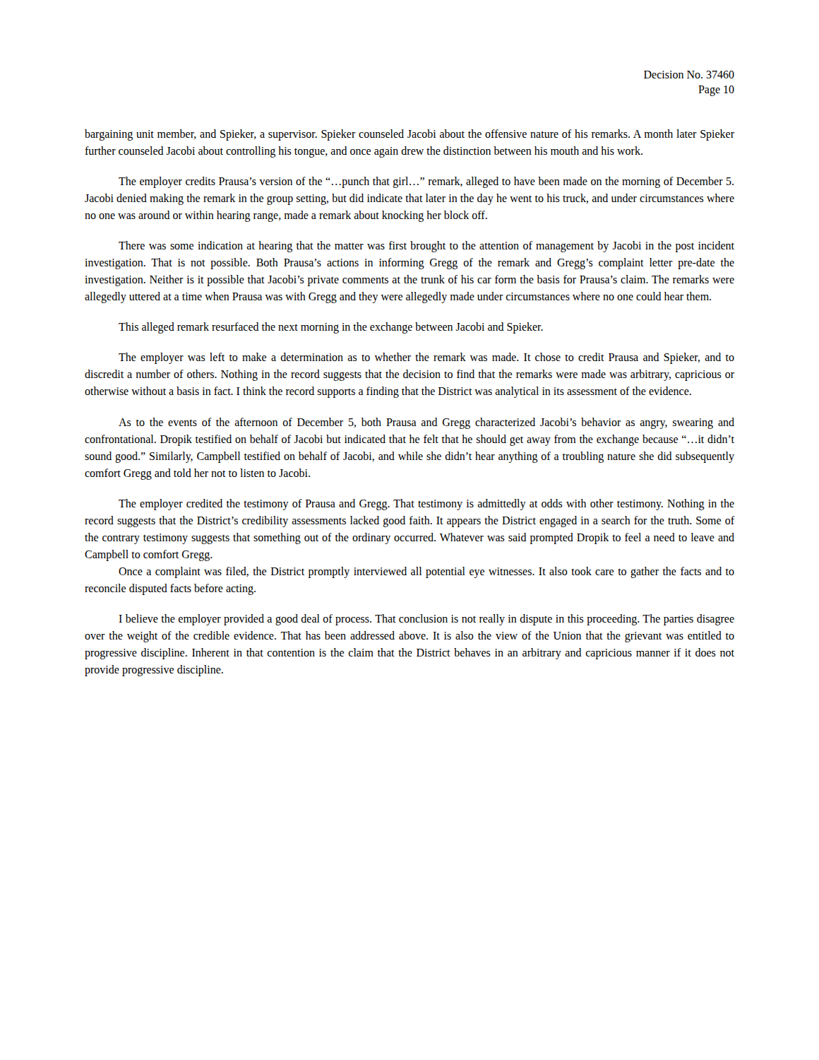Decision No. 37460 Page 10
bargaining unit member, and Spieker, a supervisor. Spieker counseled Jacobi about the offensive nature of his remarks. A month later Spieker further counseled Jacobi about controlling his tongue, and once again drew the distinction between his mouth and his work.
The employer credits Prausa’s version of the “…punch that girl…” remark, alleged to have been made on the morning of December 5. Jacobi denied making the remark in the group setting, but did indicate that later in the day he went to his truck, and under circumstances where no one was around or within hearing range, made a remark about knocking her block off.
There was some indication at hearing that the matter was first brought to the attention of management by Jacobi in the post incident investigation. That is not possible. Both Prausa’s actions in informing Gregg of the remark and Gregg’s complaint letter pre-date the investigation. Neither is it possible that Jacobi’s private comments at the trunk of his car form the basis for Prausa’s claim. The remarks were allegedly uttered at a time when Prausa was with Gregg and they were allegedly made under circumstances where no one could hear them.
This alleged remark resurfaced the next morning in the exchange between Jacobi and Spieker.
The employer was left to make a determination as to whether the remark was made. It chose to credit Prausa and Spieker, and to discredit a number of others. Nothing in the record suggests that the decision to find that the remarks were made was arbitrary, capricious or otherwise without a basis in fact. I think the record supports a finding that the District was analytical in its assessment of the evidence.
As to the events of the afternoon of December 5, both Prausa and Gregg characterized Jacobi’s behavior as angry, swearing and confrontational. Dropik testified on behalf of Jacobi but indicated that he felt that he should get away from the exchange because “…it didn’t sound good.” Similarly, Campbell testified on behalf of Jacobi, and while she didn’t hear anything of a troubling nature she did subsequently comfort Gregg and told her not to listen to Jacobi.
The employer credited the testimony of Prausa and Gregg. That testimony is admittedly at odds with other testimony. Nothing in the record suggests that the District’s credibility assessments lacked good faith. It appears the District engaged in a search for the truth. Some of the contrary testimony suggests that something out of the ordinary occurred. Whatever was said prompted Dropik to feel a need to leave and Campbell to comfort Gregg.
Once a complaint was filed, the District promptly interviewed all potential eye witnesses. It also took care to gather the facts and to reconcile disputed facts before acting.
I believe the employer provided a good deal of process. That conclusion is not really in dispute in this proceeding. The parties disagree over the weight of the credible evidence. That has been addressed above. It is also the view of the Union that the grievant was entitled to progressive discipline. Inherent in that contention is the claim that the District behaves in an arbitrary and capricious manner if it does not provide progressive discipline.